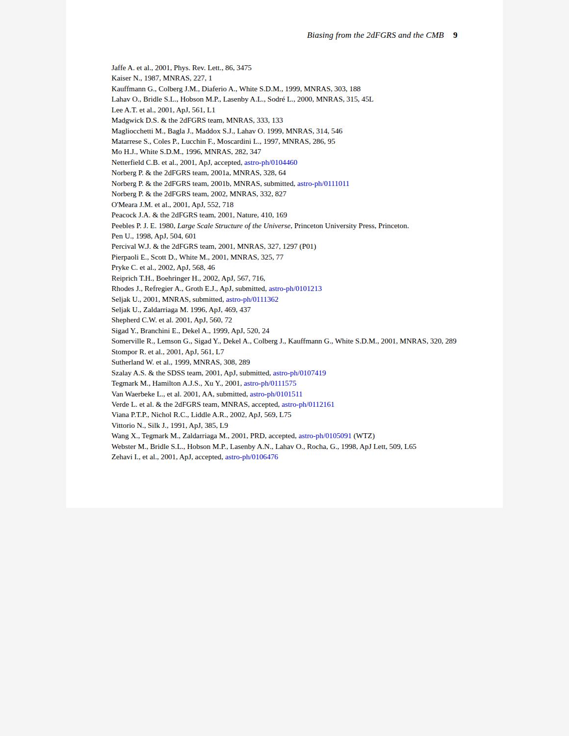Biasing from the 2dFGRS and the CMB9
Jaffe A. et al., 2001, Phys. Rev. Lett., 86, 3475
Kaiser N., 1987, MNRAS, 227, 1
Kauffmann G., Colberg J.M., Diaferio A., White S.D.M., 1999, MNRAS, 303, 188
Lahav O., Bridle S.L., Hobson M.P., Lasenby A.L., Sodré L., 2000, MNRAS, 315, 45L
Lee A.T. et al., 2001, ApJ, 561, L1
Madgwick D.S. & the 2dFGRS team, MNRAS, 333, 133
Magliocchetti M., Bagla J., Maddox S.J., Lahav O. 1999, MNRAS, 314, 546
Matarrese S., Coles P., Lucchin F., Moscardini L., 1997, MNRAS, 286, 95
Mo H.J., White S.D.M., 1996, MNRAS, 282, 347
Netterfield C.B. et al., 2001, ApJ, accepted, astro-ph/0104460
Norberg P. & the 2dFGRS team, 2001a, MNRAS, 328, 64
Norberg P. & the 2dFGRS team, 2001b, MNRAS, submitted, astro-ph/0111011
Norberg P. & the 2dFGRS team, 2002, MNRAS, 332, 827
O'Meara J.M. et al., 2001, ApJ, 552, 718
Peacock J.A. & the 2dFGRS team, 2001, Nature, 410, 169
Peebles P. J. E. 1980, Large Scale Structure of the Universe, Princeton University Press, Princeton.
Pen U., 1998, ApJ, 504, 601
Percival W.J. & the 2dFGRS team, 2001, MNRAS, 327, 1297 (P01)
Pierpaoli E., Scott D., White M., 2001, MNRAS, 325, 77
Pryke C. et al., 2002, ApJ, 568, 46
Reiprich T.H., Boehringer H., 2002, ApJ, 567, 716,
Rhodes J., Refregier A., Groth E.J., ApJ, submitted, astro-ph/0101213
Seljak U., 2001, MNRAS, submitted, astro-ph/0111362
Seljak U., Zaldarriaga M. 1996, ApJ, 469, 437
Shepherd C.W. et al. 2001, ApJ, 560, 72
Sigad Y., Branchini E., Dekel A., 1999, ApJ, 520, 24
Somerville R., Lemson G., Sigad Y., Dekel A., Colberg J., Kauffmann G., White S.D.M., 2001, MNRAS, 320, 289
Stompor R. et al., 2001, ApJ, 561, L7
Sutherland W. et al., 1999, MNRAS, 308, 289
Szalay A.S. & the SDSS team, 2001, ApJ, submitted, astro-ph/0107419
Tegmark M., Hamilton A.J.S., Xu Y., 2001, astro-ph/0111575
Van Waerbeke L., et al. 2001, AA, submitted, astro-ph/0101511
Verde L. et al. & the 2dFGRS team, MNRAS, accepted, astro-ph/0112161
Viana P.T.P., Nichol R.C., Liddle A.R., 2002, ApJ, 569, L75
Vittorio N., Silk J., 1991, ApJ, 385, L9
Wang X., Tegmark M., Zaldarriaga M., 2001, PRD, accepted, astro-ph/0105091 (WTZ)
Webster M., Bridle S.L., Hobson M.P., Lasenby A.N., Lahav O., Rocha, G., 1998, ApJ Lett, 509, L65
Zehavi I., et al., 2001, ApJ, accepted, astro-ph/0106476